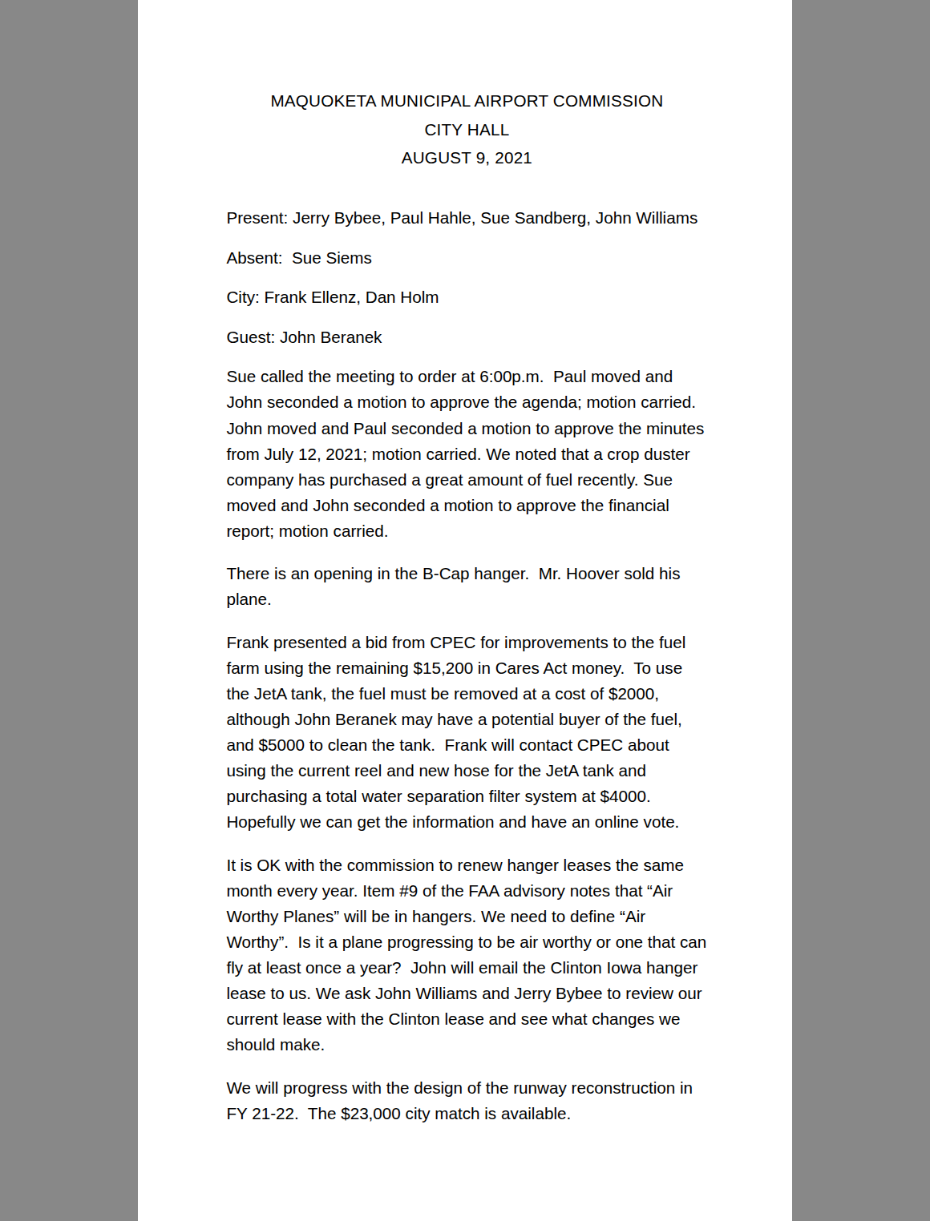MAQUOKETA MUNICIPAL AIRPORT COMMISSION
CITY HALL
AUGUST 9, 2021
Present: Jerry Bybee, Paul Hahle, Sue Sandberg, John Williams
Absent: Sue Siems
City: Frank Ellenz, Dan Holm
Guest: John Beranek
Sue called the meeting to order at 6:00p.m. Paul moved and John seconded a motion to approve the agenda; motion carried. John moved and Paul seconded a motion to approve the minutes from July 12, 2021; motion carried. We noted that a crop duster company has purchased a great amount of fuel recently. Sue moved and John seconded a motion to approve the financial report; motion carried.
There is an opening in the B-Cap hanger. Mr. Hoover sold his plane.
Frank presented a bid from CPEC for improvements to the fuel farm using the remaining $15,200 in Cares Act money. To use the JetA tank, the fuel must be removed at a cost of $2000, although John Beranek may have a potential buyer of the fuel, and $5000 to clean the tank. Frank will contact CPEC about using the current reel and new hose for the JetA tank and purchasing a total water separation filter system at $4000. Hopefully we can get the information and have an online vote.
It is OK with the commission to renew hanger leases the same month every year. Item #9 of the FAA advisory notes that “Air Worthy Planes” will be in hangers. We need to define “Air Worthy”. Is it a plane progressing to be air worthy or one that can fly at least once a year? John will email the Clinton Iowa hanger lease to us. We ask John Williams and Jerry Bybee to review our current lease with the Clinton lease and see what changes we should make.
We will progress with the design of the runway reconstruction in FY 21-22. The $23,000 city match is available.